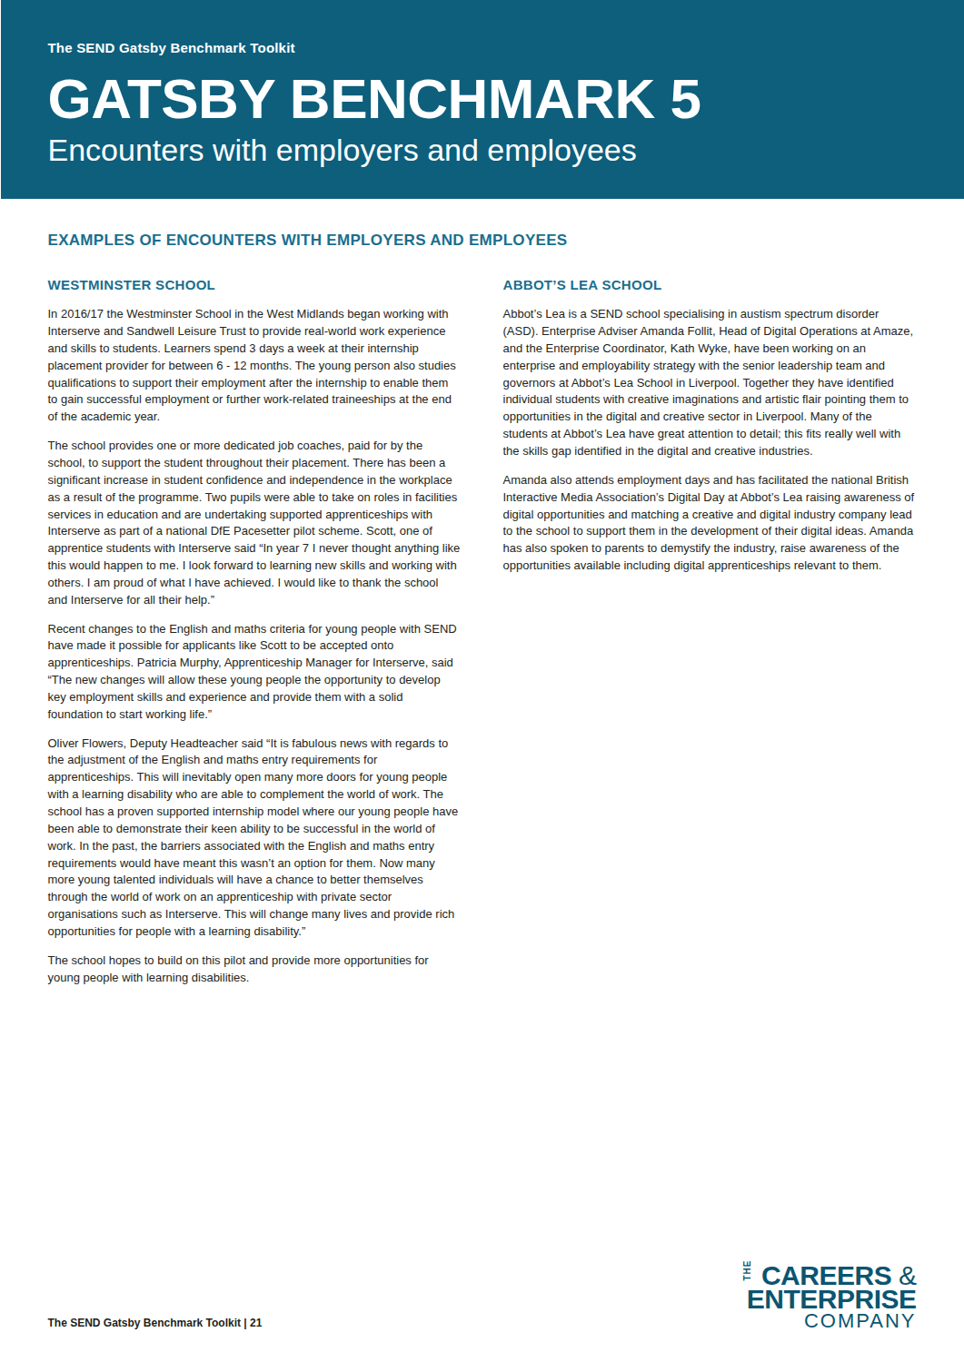The SEND Gatsby Benchmark Toolkit
GATSBY BENCHMARK 5
Encounters with employers and employees
Examples of encounters with employers and employees
Westminster School
In 2016/17 the Westminster School in the West Midlands began working with Interserve and Sandwell Leisure Trust to provide real-world work experience and skills to students. Learners spend 3 days a week at their internship placement provider for between 6 - 12 months. The young person also studies qualifications to support their employment after the internship to enable them to gain successful employment or further work-related traineeships at the end of the academic year.
The school provides one or more dedicated job coaches, paid for by the school, to support the student throughout their placement. There has been a significant increase in student confidence and independence in the workplace as a result of the programme. Two pupils were able to take on roles in facilities services in education and are undertaking supported apprenticeships with Interserve as part of a national DfE Pacesetter pilot scheme. Scott, one of apprentice students with Interserve said “In year 7 I never thought anything like this would happen to me. I look forward to learning new skills and working with others. I am proud of what I have achieved. I would like to thank the school and Interserve for all their help.”
Recent changes to the English and maths criteria for young people with SEND have made it possible for applicants like Scott to be accepted onto apprenticeships. Patricia Murphy, Apprenticeship Manager for Interserve, said “The new changes will allow these young people the opportunity to develop key employment skills and experience and provide them with a solid foundation to start working life.”
Oliver Flowers, Deputy Headteacher said “It is fabulous news with regards to the adjustment of the English and maths entry requirements for apprenticeships. This will inevitably open many more doors for young people with a learning disability who are able to complement the world of work. The school has a proven supported internship model where our young people have been able to demonstrate their keen ability to be successful in the world of work. In the past, the barriers associated with the English and maths entry requirements would have meant this wasn’t an option for them. Now many more young talented individuals will have a chance to better themselves through the world of work on an apprenticeship with private sector organisations such as Interserve. This will change many lives and provide rich opportunities for people with a learning disability.”
The school hopes to build on this pilot and provide more opportunities for young people with learning disabilities.
Abbot’s Lea School
Abbot’s Lea is a SEND school specialising in austism spectrum disorder (ASD). Enterprise Adviser Amanda Follit, Head of Digital Operations at Amaze, and the Enterprise Coordinator, Kath Wyke, have been working on an enterprise and employability strategy with the senior leadership team and governors at Abbot’s Lea School in Liverpool. Together they have identified individual students with creative imaginations and artistic flair pointing them to opportunities in the digital and creative sector in Liverpool. Many of the students at Abbot’s Lea have great attention to detail; this fits really well with the skills gap identified in the digital and creative industries.
Amanda also attends employment days and has facilitated the national British Interactive Media Association’s Digital Day at Abbot’s Lea raising awareness of digital opportunities and matching a creative and digital industry company lead to the school to support them in the development of their digital ideas. Amanda has also spoken to parents to demystify the industry, raise awareness of the opportunities available including digital apprenticeships relevant to them.
The SEND Gatsby Benchmark Toolkit | 21
THE CAREERS & ENTERPRISE COMPANY